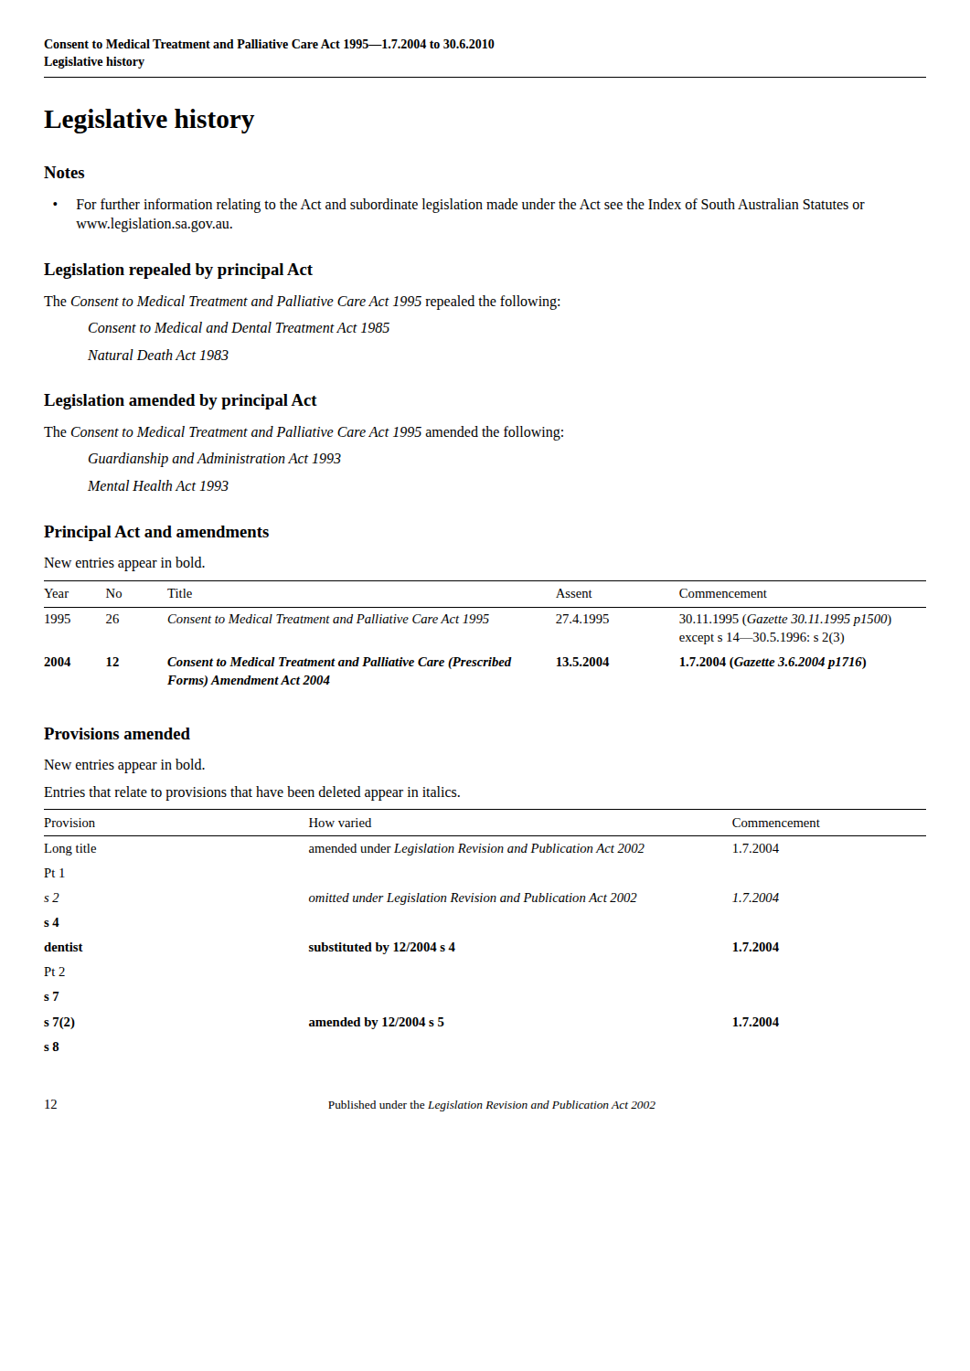Consent to Medical Treatment and Palliative Care Act 1995—1.7.2004 to 30.6.2010
Legislative history
Legislative history
Notes
For further information relating to the Act and subordinate legislation made under the Act see the Index of South Australian Statutes or www.legislation.sa.gov.au.
Legislation repealed by principal Act
The Consent to Medical Treatment and Palliative Care Act 1995 repealed the following:
Consent to Medical and Dental Treatment Act 1985
Natural Death Act 1983
Legislation amended by principal Act
The Consent to Medical Treatment and Palliative Care Act 1995 amended the following:
Guardianship and Administration Act 1993
Mental Health Act 1993
Principal Act and amendments
New entries appear in bold.
| Year | No | Title | Assent | Commencement |
| --- | --- | --- | --- | --- |
| 1995 | 26 | Consent to Medical Treatment and Palliative Care Act 1995 | 27.4.1995 | 30.11.1995 ( Gazette 30.11.1995 p1500 ) except s 14—30.5.1996: s 2(3) |
| 2004 | 12 | Consent to Medical Treatment and Palliative Care (Prescribed Forms) Amendment Act 2004 | 13.5.2004 | 1.7.2004 ( Gazette 3.6.2004 p1716 ) |
Provisions amended
New entries appear in bold.
Entries that relate to provisions that have been deleted appear in italics.
| Provision | How varied | Commencement |
| --- | --- | --- |
| Long title | amended under Legislation Revision and Publication Act 2002 | 1.7.2004 |
| Pt 1 | | |
| s 2 | omitted under Legislation Revision and Publication Act 2002 | 1.7.2004 |
| s 4 | | |
| dentist | substituted by 12/2004 s 4 | 1.7.2004 |
| Pt 2 | | |
| s 7 | | |
| s 7(2) | amended by 12/2004 s 5 | 1.7.2004 |
| s 8 | | |
12 Published under the Legislation Revision and Publication Act 2002